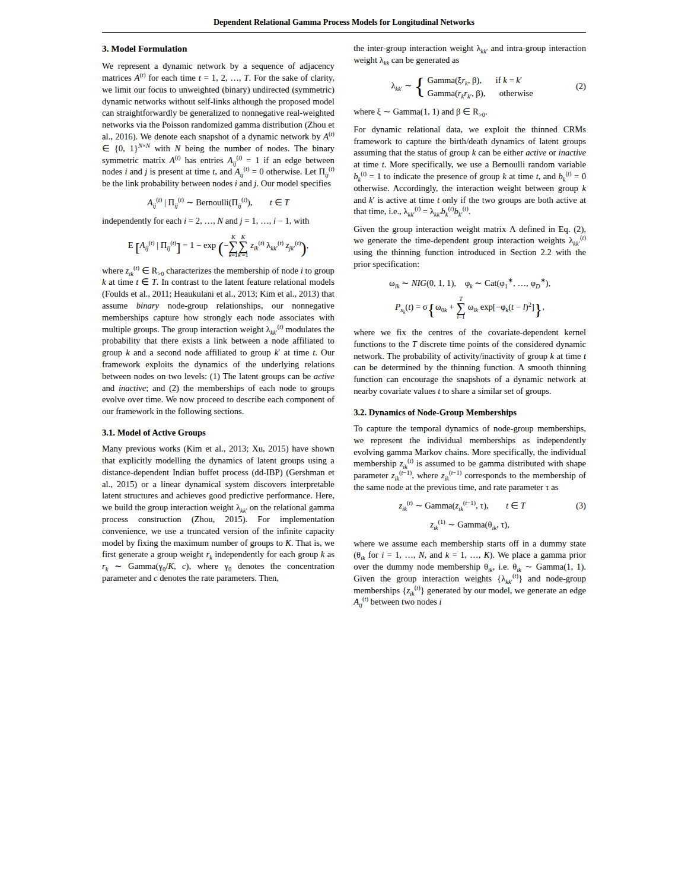Dependent Relational Gamma Process Models for Longitudinal Networks
3. Model Formulation
We represent a dynamic network by a sequence of adjacency matrices A(t) for each time t = 1, 2, …, T. For the sake of clarity, we limit our focus to unweighted (binary) undirected (symmetric) dynamic networks without self-links although the proposed model can straightforwardly be generalized to nonnegative real-weighted networks via the Poisson randomized gamma distribution (Zhou et al., 2016). We denote each snapshot of a dynamic network by A(t) ∈ {0, 1}N×N with N being the number of nodes. The binary symmetric matrix A(t) has entries Aij(t) = 1 if an edge between nodes i and j is present at time t, and Aij(t) = 0 otherwise. Let Πij(t) be the link probability between nodes i and j. Our model specifies
Aij(t) | Πij(t) ∼ Bernoulli(Πij(t)), t ∈ T
independently for each i = 2, …, N and j = 1, …, i − 1, with
E [Aij(t) | Πij(t)] = 1 − exp (−K∑k=1 K∑k′=1 zik(t) λkk′(t) zjk′(t)),
where zik(t) ∈ R>0 characterizes the membership of node i to group k at time t ∈ T. In contrast to the latent feature relational models (Foulds et al., 2011; Heaukulani et al., 2013; Kim et al., 2013) that assume binary node-group relationships, our nonnegative memberships capture how strongly each node associates with multiple groups. The group interaction weight λkk′(t) modulates the probability that there exists a link between a node affiliated to group k and a second node affiliated to group k′ at time t. Our framework exploits the dynamics of the underlying relations between nodes on two levels: (1) The latent groups can be active and inactive; and (2) the memberships of each node to groups evolve over time. We now proceed to describe each component of our framework in the following sections.
3.1. Model of Active Groups
Many previous works (Kim et al., 2013; Xu, 2015) have shown that explicitly modelling the dynamics of latent groups using a distance-dependent Indian buffet process (dd-IBP) (Gershman et al., 2015) or a linear dynamical system discovers interpretable latent structures and achieves good predictive performance. Here, we build the group interaction weight λkk′ on the relational gamma process construction (Zhou, 2015). For implementation convenience, we use a truncated version of the infinite capacity model by fixing the maximum number of groups to K. That is, we first generate a group weight rk independently for each group k as rk ∼ Gamma(γ0/K, c), where γ0 denotes the concentration parameter and c denotes the rate parameters. Then,
the inter-group interaction weight λkk′ and intra-group interaction weight λkk can be generated as
λkk′ ∼ {
Gamma(ξrk, β), if k = k′
Gamma(rkrk′, β), otherwise
(2)
where ξ ∼ Gamma(1, 1) and β ∈ R>0.
For dynamic relational data, we exploit the thinned CRMs framework to capture the birth/death dynamics of latent groups assuming that the status of group k can be either active or inactive at time t. More specifically, we use a Bernoulli random variable bk(t) = 1 to indicate the presence of group k at time t, and bk(t) = 0 otherwise. Accordingly, the interaction weight between group k and k′ is active at time t only if the two groups are both active at that time, i.e., λkk′(t) = λkk′bk(t)bk′(t).
Given the group interaction weight matrix Λ defined in Eq. (2), we generate the time-dependent group interaction weights λkk′(t) using the thinning function introduced in Section 2.2 with the prior specification:
ωlk ∼ NIG(0, 1, 1), φk ∼ Cat(φ1∗, …, φD∗),
Pxk(t) = σ{ω0k + T∑l=1 ωlk exp[−φk(t − l)2]},
where we fix the centres of the covariate-dependent kernel functions to the T discrete time points of the considered dynamic network. The probability of activity/inactivity of group k at time t can be determined by the thinning function. A smooth thinning function can encourage the snapshots of a dynamic network at nearby covariate values t to share a similar set of groups.
3.2. Dynamics of Node-Group Memberships
To capture the temporal dynamics of node-group memberships, we represent the individual memberships as independently evolving gamma Markov chains. More specifically, the individual membership zik(t) is assumed to be gamma distributed with shape parameter zik(t−1), where zik(t−1) corresponds to the membership of the same node at the previous time, and rate parameter τ as
zik(t) ∼ Gamma(zik(t−1), τ), t ∈ T
(3)
zik(1) ∼ Gamma(θik, τ),
where we assume each membership starts off in a dummy state (θik for i = 1, …, N, and k = 1, …, K). We place a gamma prior over the dummy node membership θik, i.e. θik ∼ Gamma(1, 1). Given the group interaction weights {λkk′(t)} and node-group memberships {zik(t)} generated by our model, we generate an edge Aij(t) between two nodes i